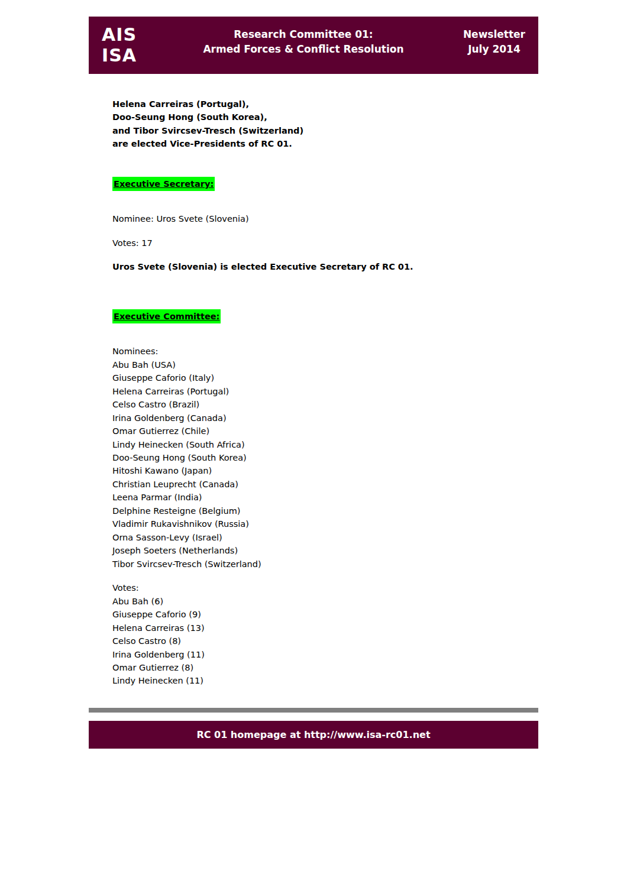AIS
ISA
Research Committee 01:
Armed Forces & Conflict Resolution
Newsletter
July 2014
Helena Carreiras (Portugal),
Doo-Seung Hong (South Korea),
and Tibor Svircsev-Tresch (Switzerland)
are elected Vice-Presidents of RC 01.
Executive Secretary:
Nominee: Uros Svete (Slovenia)
Votes: 17
Uros Svete (Slovenia) is elected Executive Secretary of RC 01.
Executive Committee:
Nominees:
Abu Bah (USA)
Giuseppe Caforio (Italy)
Helena Carreiras (Portugal)
Celso Castro (Brazil)
Irina Goldenberg (Canada)
Omar Gutierrez (Chile)
Lindy Heinecken (South Africa)
Doo-Seung Hong (South Korea)
Hitoshi Kawano (Japan)
Christian Leuprecht (Canada)
Leena Parmar (India)
Delphine Resteigne (Belgium)
Vladimir Rukavishnikov (Russia)
Orna Sasson-Levy (Israel)
Joseph Soeters (Netherlands)
Tibor Svircsev-Tresch (Switzerland)
Votes:
Abu Bah (6)
Giuseppe Caforio (9)
Helena Carreiras (13)
Celso Castro (8)
Irina Goldenberg (11)
Omar Gutierrez (8)
Lindy Heinecken (11)
RC 01 homepage at http://www.isa-rc01.net